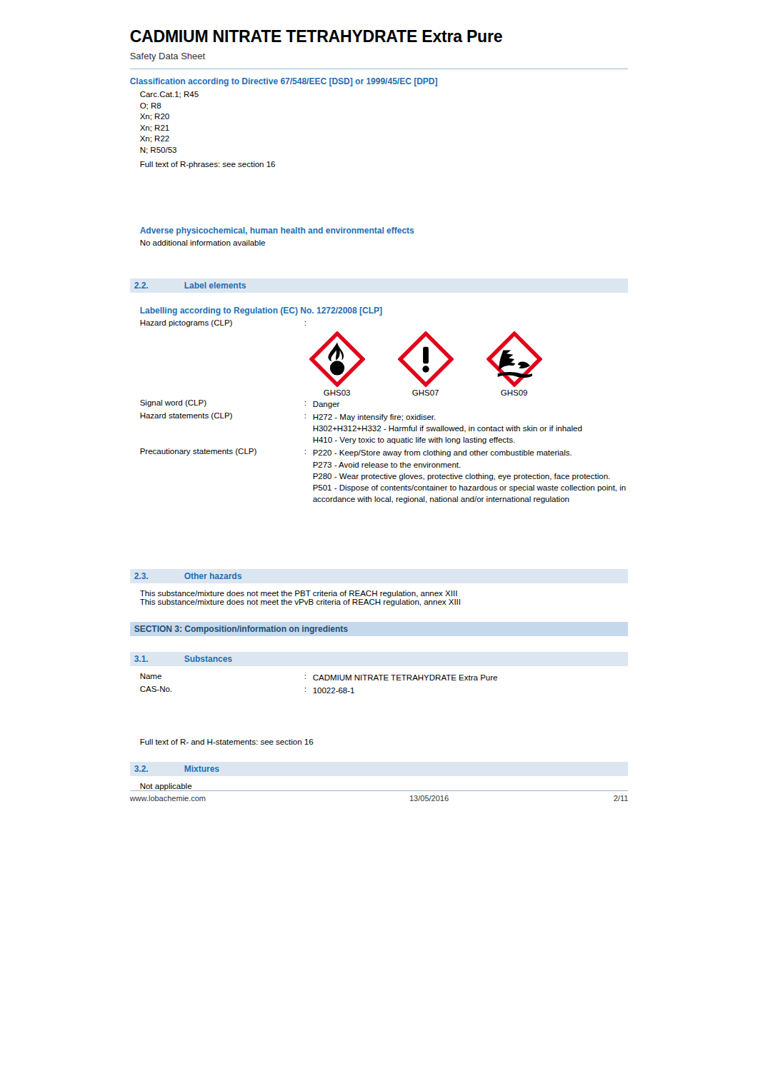CADMIUM NITRATE TETRAHYDRATE Extra Pure
Safety Data Sheet
Classification according to Directive 67/548/EEC [DSD] or 1999/45/EC [DPD]
Carc.Cat.1; R45
O; R8
Xn; R20
Xn; R21
Xn; R22
N; R50/53
Full text of R-phrases: see section 16
Adverse physicochemical, human health and environmental effects
No additional information available
2.2. Label elements
Labelling according to Regulation (EC) No. 1272/2008 [CLP]
Hazard pictograms (CLP)
:
GHS03
GHS07
GHS09
Signal word (CLP)
:
Danger
Hazard statements (CLP)
:
H272 - May intensify fire; oxidiser.
H302+H312+H332 - Harmful if swallowed, in contact with skin or if inhaled
H410 - Very toxic to aquatic life with long lasting effects.
Precautionary statements (CLP)
:
P220 - Keep/Store away from clothing and other combustible materials.
P273 - Avoid release to the environment.
P280 - Wear protective gloves, protective clothing, eye protection, face protection.
P501 - Dispose of contents/container to hazardous or special waste collection point, in accordance with local, regional, national and/or international regulation
2.3. Other hazards
This substance/mixture does not meet the PBT criteria of REACH regulation, annex XIII
This substance/mixture does not meet the vPvB criteria of REACH regulation, annex XIII
SECTION 3: Composition/information on ingredients
3.1. Substances
Name
:
CADMIUM NITRATE TETRAHYDRATE Extra Pure
CAS-No.
:
10022-68-1
Full text of R- and H-statements: see section 16
3.2. Mixtures
Not applicable
www.lobachemie.com
13/05/2016
2/11